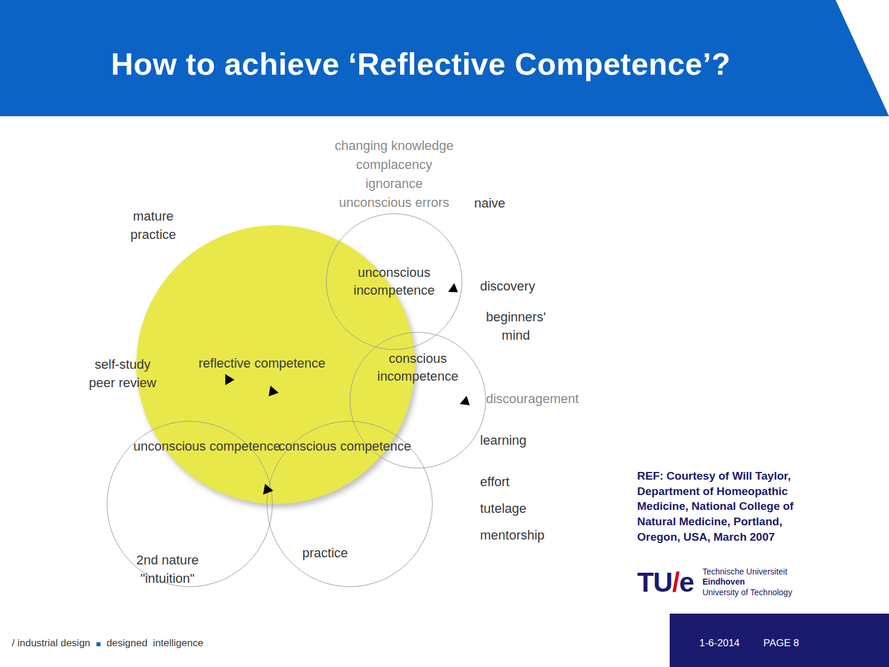How to achieve ‘Reflective Competence’?
changing knowledge
complacency
ignorance
unconscious errors
naive
mature
practice
unconscious
incompetence
discovery
beginners'
mind
self-study
peer review
reflective competence
conscious
incompetence
discouragement
learning
unconscious competence
conscious competence
effort
tutelage
mentorship
practice
2nd nature
"intuition"
REF: Courtesy of Will Taylor,
Department of Homeopathic
Medicine, National College of
Natural Medicine, Portland,
Oregon, USA, March 2007
TU/e Technische Universiteit
Eindhoven
University of Technology
/ industrial design ■ designed intelligence
1-6-2014PAGE 8